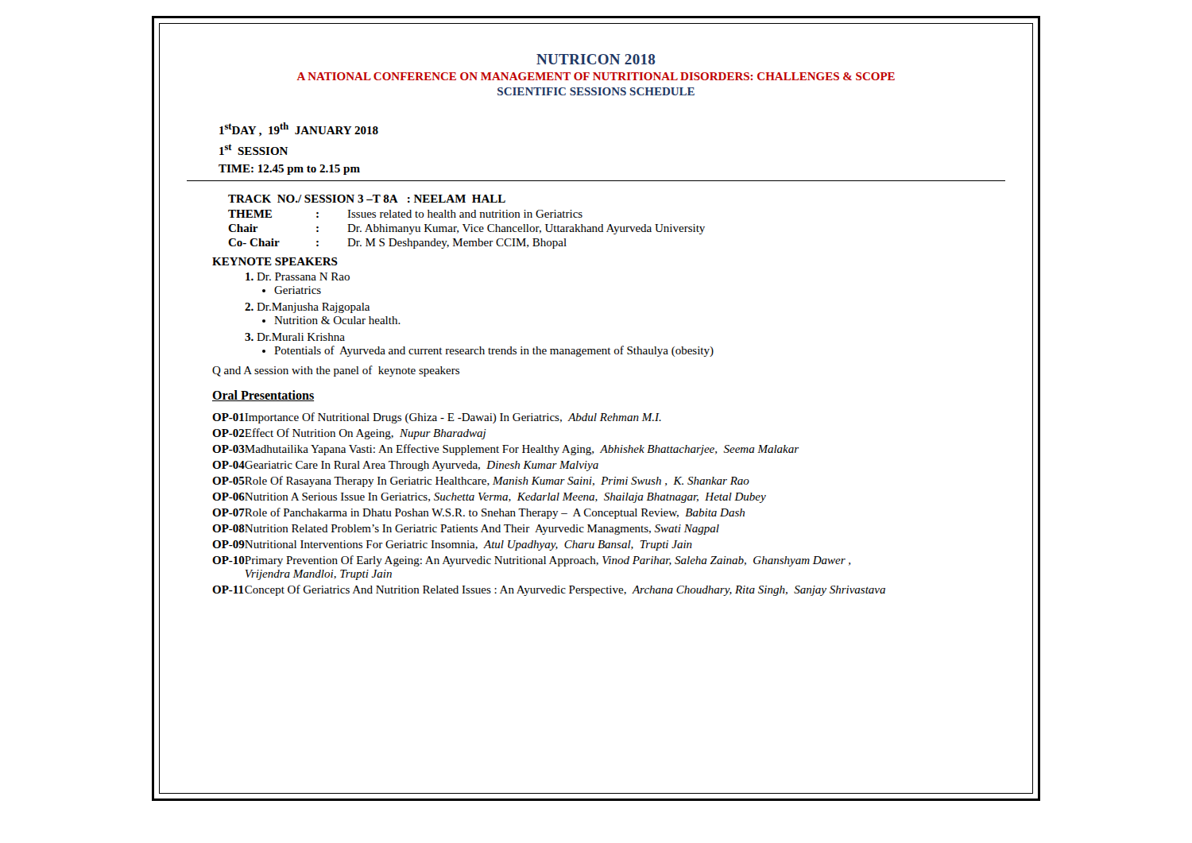NUTRICON 2018
A NATIONAL CONFERENCE ON MANAGEMENT OF NUTRITIONAL DISORDERS: CHALLENGES & SCOPE
SCIENTIFIC SESSIONS SCHEDULE
1stDAY , 19th JANUARY 2018
1st SESSION
TIME: 12.45 pm to 2.15 pm
TRACK NO./ SESSION 3 –T 8A : NEELAM HALL
| THEME | : | Issues related to health and nutrition in Geriatrics |
| Chair | : | Dr. Abhimanyu Kumar, Vice Chancellor, Uttarakhand Ayurveda University |
| Co- Chair | : | Dr. M S Deshpandey, Member CCIM, Bhopal |
KEYNOTE SPEAKERS
Dr. Prassana N Rao
Geriatrics
Dr.Manjusha Rajgopala
Nutrition & Ocular health.
Dr.Murali Krishna
Potentials of Ayurveda and current research trends in the management of Sthaulya (obesity)
Q and A session with the panel of keynote speakers
Oral Presentations
| OP-01 | Importance Of Nutritional Drugs (Ghiza - E -Dawai) In Geriatrics, Abdul Rehman M.I. |
| OP-02 | Effect Of Nutrition On Ageing, Nupur Bharadwaj |
| OP-03 | Madhutailika Yapana Vasti: An Effective Supplement For Healthy Aging, Abhishek Bhattacharjee, Seema Malakar |
| OP-04 | Geariatric Care In Rural Area Through Ayurveda, Dinesh Kumar Malviya |
| OP-05 | Role Of Rasayana Therapy In Geriatric Healthcare, Manish Kumar Saini, Primi Swush , K. Shankar Rao |
| OP-06 | Nutrition A Serious Issue In Geriatrics, Suchetta Verma, Kedarlal Meena, Shailaja Bhatnagar, Hetal Dubey |
| OP-07 | Role of Panchakarma in Dhatu Poshan W.S.R. to Snehan Therapy – A Conceptual Review, Babita Dash |
| OP-08 | Nutrition Related Problem’s In Geriatric Patients And Their Ayurvedic Managments, Swati Nagpal |
| OP-09 | Nutritional Interventions For Geriatric Insomnia, Atul Upadhyay, Charu Bansal, Trupti Jain |
| OP-10 | Primary Prevention Of Early Ageing: An Ayurvedic Nutritional Approach, Vinod Parihar, Saleha Zainab, Ghanshyam Dawer , Vrijendra Mandloi, Trupti Jain |
| OP-11 | Concept Of Geriatrics And Nutrition Related Issues : An Ayurvedic Perspective, Archana Choudhary, Rita Singh, Sanjay Shrivastava |